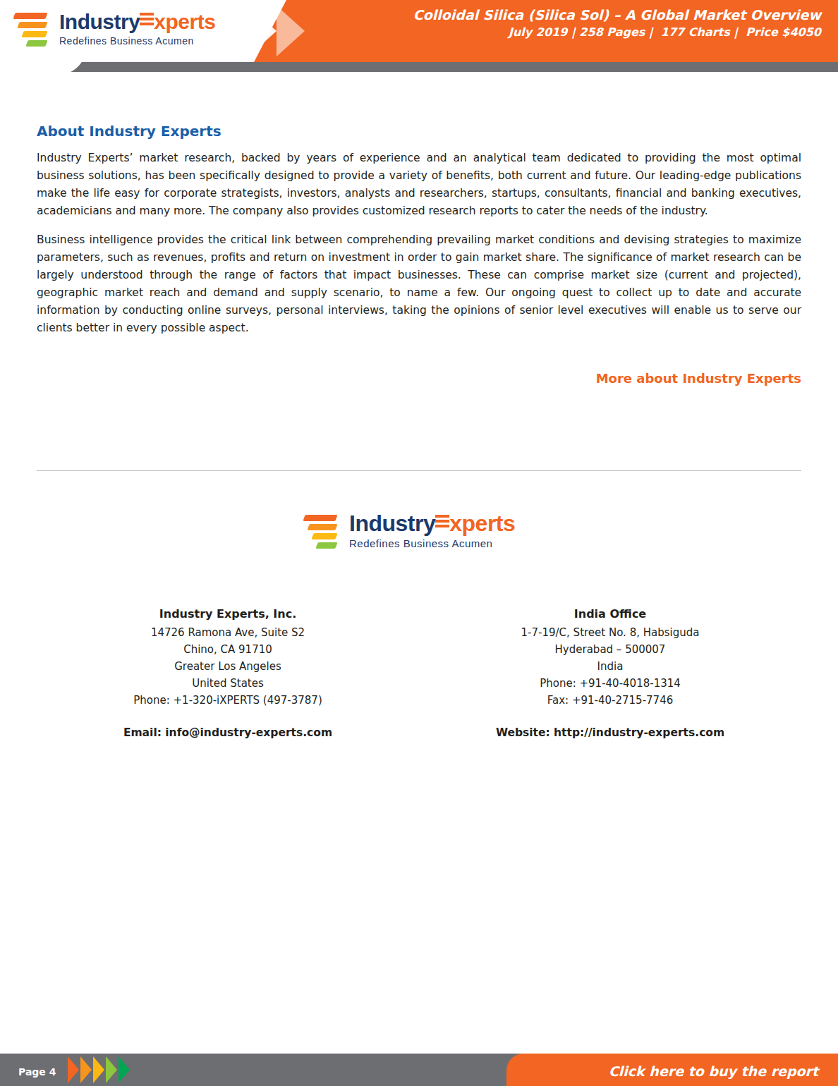Industry xperts
Redefines Business Acumen
Colloidal Silica (Silica Sol) – A Global Market Overview
July 2019 | 258 Pages | 177 Charts | Price $4050
About Industry Experts
Industry Experts’ market research, backed by years of experience and an analytical team dedicated to providing the most optimal business solutions, has been specifically designed to provide a variety of benefits, both current and future. Our leading-edge publications make the life easy for corporate strategists, investors, analysts and researchers, startups, consultants, financial and banking executives, academicians and many more. The company also provides customized research reports to cater the needs of the industry.
Business intelligence provides the critical link between comprehending prevailing market conditions and devising strategies to maximize parameters, such as revenues, profits and return on investment in order to gain market share. The significance of market research can be largely understood through the range of factors that impact businesses. These can comprise market size (current and projected), geographic market reach and demand and supply scenario, to name a few. Our ongoing quest to collect up to date and accurate information by conducting online surveys, personal interviews, taking the opinions of senior level executives will enable us to serve our clients better in every possible aspect.
More about Industry Experts
Industry xperts
Redefines Business Acumen
| Industry Experts, Inc. 14726 Ramona Ave, Suite S2 Chino, CA 91710 Greater Los Angeles United States Phone: +1-320-iXPERTS (497-3787) Email: info@industry-experts.com | India Office 1-7-19/C, Street No. 8, Habsiguda Hyderabad – 500007 India Phone: +91-40-4018-1314 Fax: +91-40-2715-7746 Website: http://industry-experts.com |
Click here to buy the report
Page 4